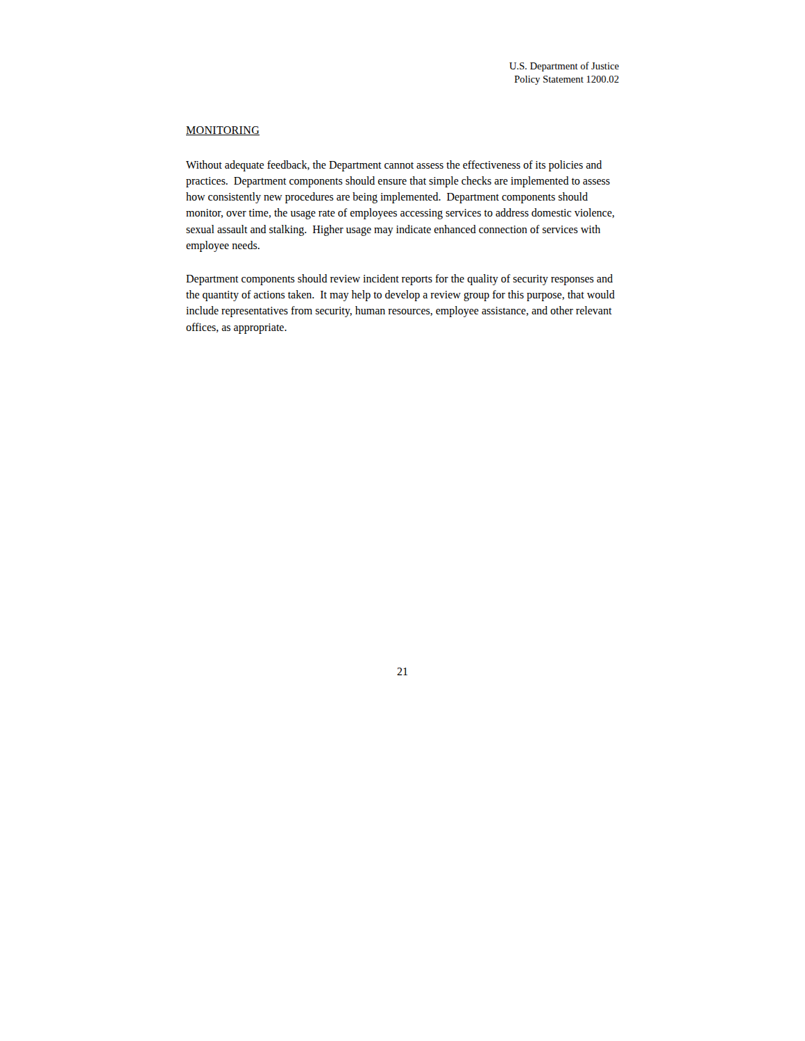U.S. Department of Justice
Policy Statement 1200.02
MONITORING
Without adequate feedback, the Department cannot assess the effectiveness of its policies and practices. Department components should ensure that simple checks are implemented to assess how consistently new procedures are being implemented. Department components should monitor, over time, the usage rate of employees accessing services to address domestic violence, sexual assault and stalking. Higher usage may indicate enhanced connection of services with employee needs.
Department components should review incident reports for the quality of security responses and the quantity of actions taken. It may help to develop a review group for this purpose, that would include representatives from security, human resources, employee assistance, and other relevant offices, as appropriate.
21